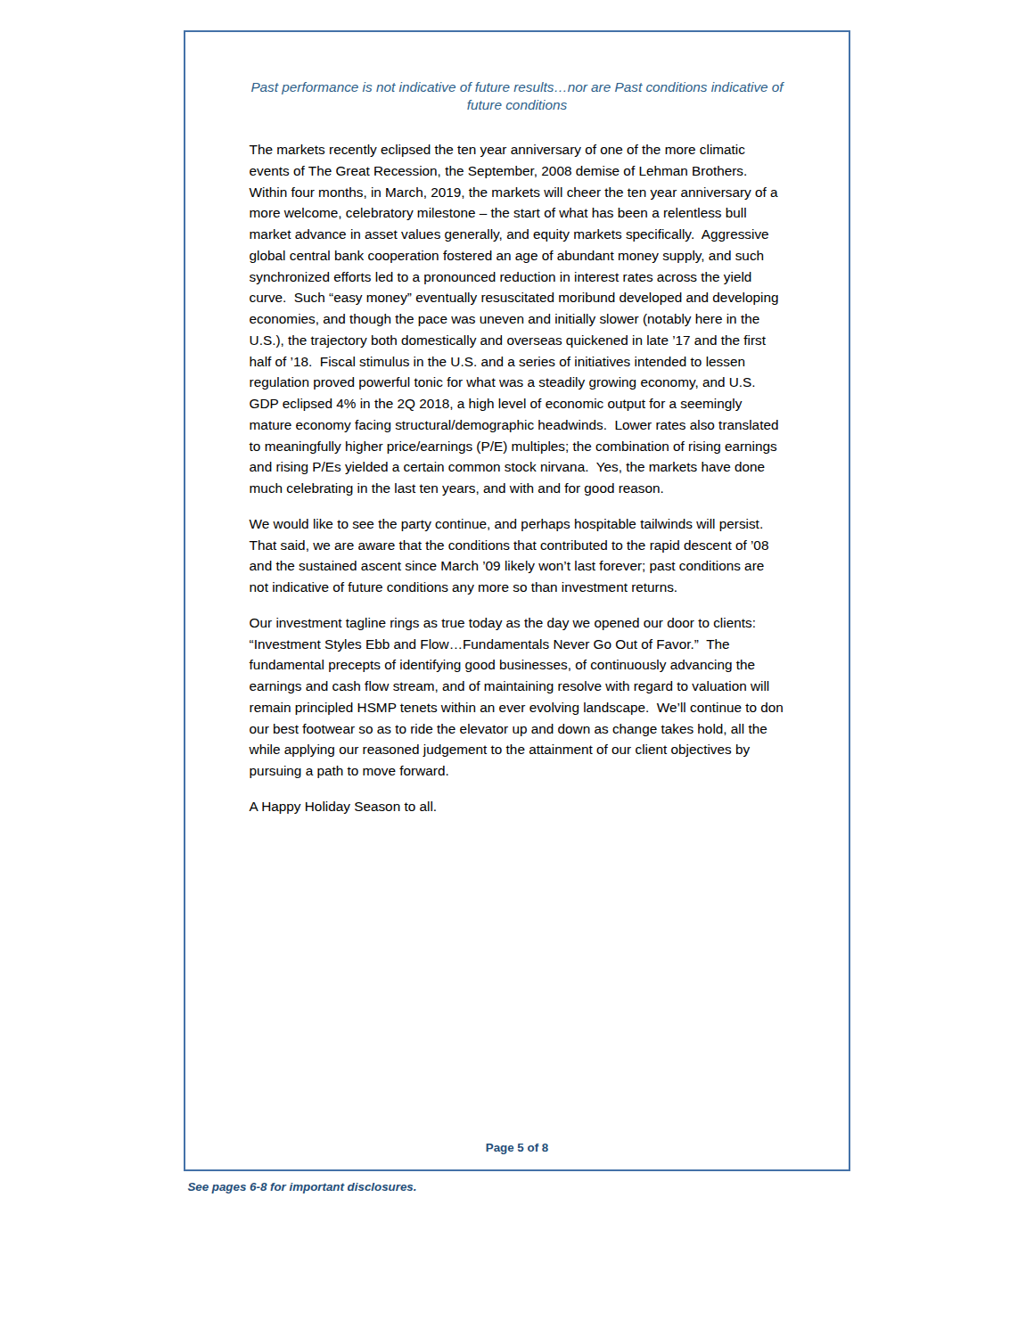Past performance is not indicative of future results…nor are Past conditions indicative of future conditions
The markets recently eclipsed the ten year anniversary of one of the more climatic events of The Great Recession, the September, 2008 demise of Lehman Brothers. Within four months, in March, 2019, the markets will cheer the ten year anniversary of a more welcome, celebratory milestone – the start of what has been a relentless bull market advance in asset values generally, and equity markets specifically. Aggressive global central bank cooperation fostered an age of abundant money supply, and such synchronized efforts led to a pronounced reduction in interest rates across the yield curve. Such “easy money” eventually resuscitated moribund developed and developing economies, and though the pace was uneven and initially slower (notably here in the U.S.), the trajectory both domestically and overseas quickened in late ’17 and the first half of ’18. Fiscal stimulus in the U.S. and a series of initiatives intended to lessen regulation proved powerful tonic for what was a steadily growing economy, and U.S. GDP eclipsed 4% in the 2Q 2018, a high level of economic output for a seemingly mature economy facing structural/demographic headwinds. Lower rates also translated to meaningfully higher price/earnings (P/E) multiples; the combination of rising earnings and rising P/Es yielded a certain common stock nirvana. Yes, the markets have done much celebrating in the last ten years, and with and for good reason.
We would like to see the party continue, and perhaps hospitable tailwinds will persist. That said, we are aware that the conditions that contributed to the rapid descent of ’08 and the sustained ascent since March ’09 likely won’t last forever; past conditions are not indicative of future conditions any more so than investment returns.
Our investment tagline rings as true today as the day we opened our door to clients: “Investment Styles Ebb and Flow…Fundamentals Never Go Out of Favor.” The fundamental precepts of identifying good businesses, of continuously advancing the earnings and cash flow stream, and of maintaining resolve with regard to valuation will remain principled HSMP tenets within an ever evolving landscape. We’ll continue to don our best footwear so as to ride the elevator up and down as change takes hold, all the while applying our reasoned judgement to the attainment of our client objectives by pursuing a path to move forward.
A Happy Holiday Season to all.
Page 5 of 8
See pages 6-8 for important disclosures.